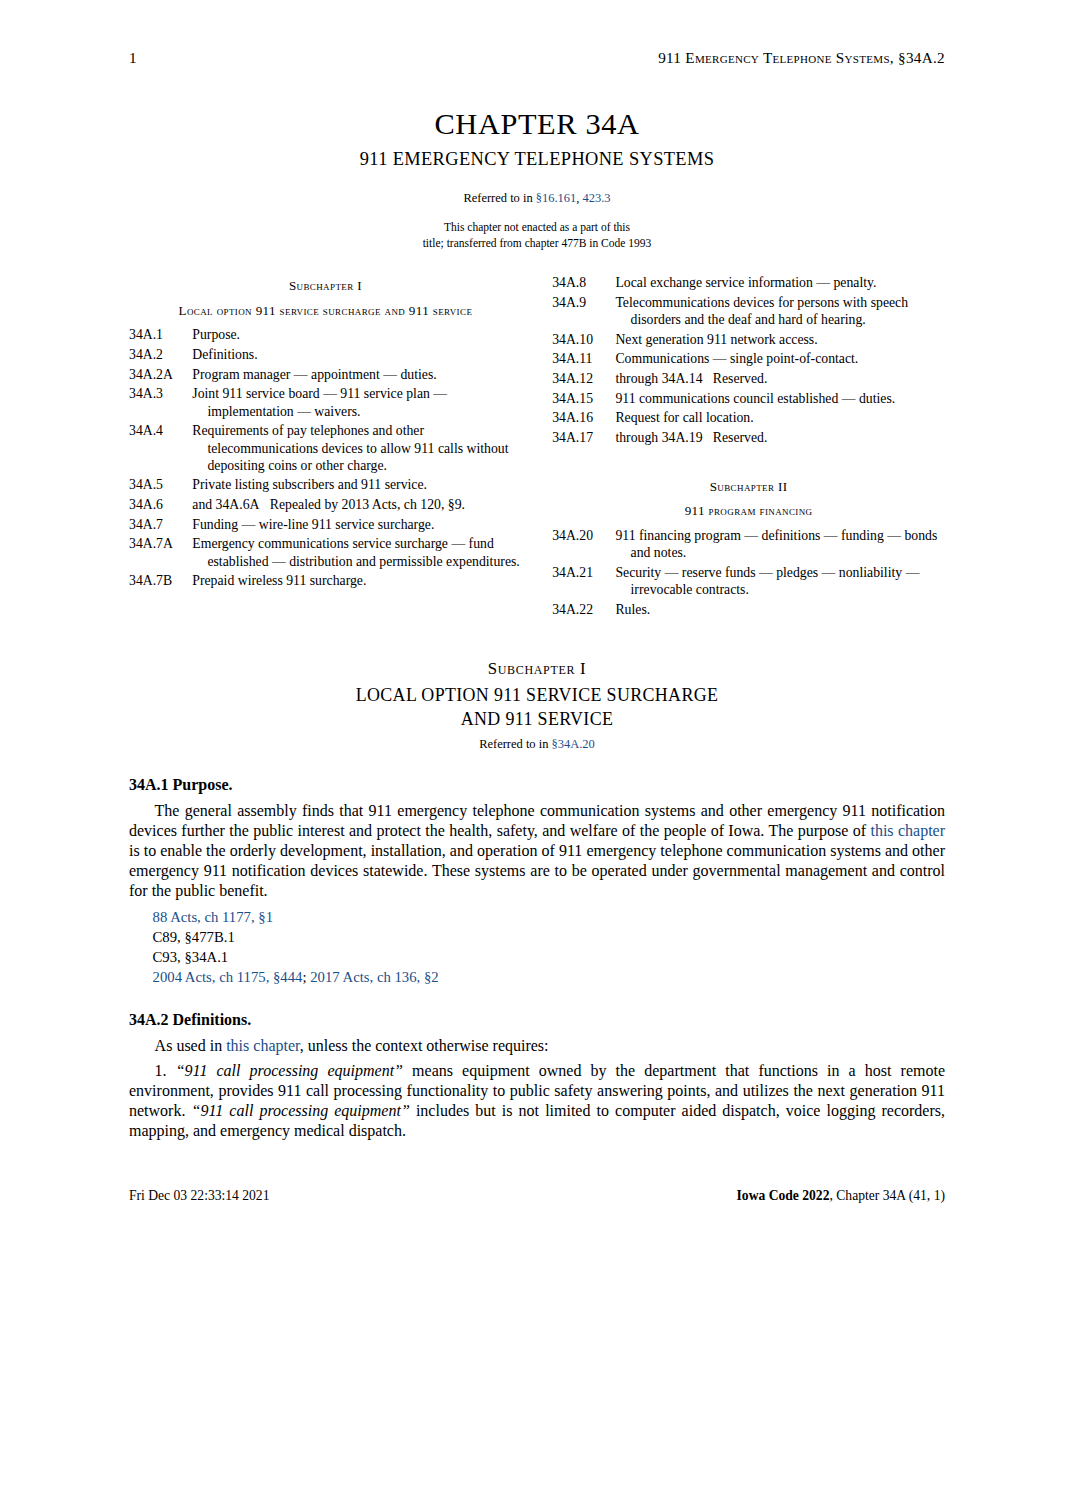1 911 Emergency Telephone Systems, §34A.2
CHAPTER 34A
911 EMERGENCY TELEPHONE SYSTEMS
Referred to in §16.161, 423.3
This chapter not enacted as a part of this
title; transferred from chapter 477B in Code 1993
Subchapter I
Local option 911 service surcharge and 911 service
| 34A.1 | Purpose. |
| 34A.2 | Definitions. |
| 34A.2A | Program manager — appointment — duties. |
| 34A.3 | Joint 911 service board — 911 service plan — implementation — waivers. |
| 34A.4 | Requirements of pay telephones and other telecommunications devices to allow 911 calls without depositing coins or other charge. |
| 34A.5 | Private listing subscribers and 911 service. |
| 34A.6 | and 34A.6A Repealed by 2013 Acts, ch 120, §9. |
| 34A.7 | Funding — wire-line 911 service surcharge. |
| 34A.7A | Emergency communications service surcharge — fund established — distribution and permissible expenditures. |
| 34A.7B | Prepaid wireless 911 surcharge. |
| 34A.8 | Local exchange service information — penalty. |
| 34A.9 | Telecommunications devices for persons with speech disorders and the deaf and hard of hearing. |
| 34A.10 | Next generation 911 network access. |
| 34A.11 | Communications — single point-of-contact. |
| 34A.12 | through 34A.14 Reserved. |
| 34A.15 | 911 communications council established — duties. |
| 34A.16 | Request for call location. |
| 34A.17 | through 34A.19 Reserved. |
Subchapter II
911 program financing
| 34A.20 | 911 financing program — definitions — funding — bonds and notes. |
| 34A.21 | Security — reserve funds — pledges — nonliability — irrevocable contracts. |
| 34A.22 | Rules. |
Subchapter I
LOCAL OPTION 911 SERVICE SURCHARGE
AND 911 SERVICE
Referred to in §34A.20
34A.1 Purpose.
The general assembly finds that 911 emergency telephone communication systems and other emergency 911 notification devices further the public interest and protect the health, safety, and welfare of the people of Iowa. The purpose of this chapter is to enable the orderly development, installation, and operation of 911 emergency telephone communication systems and other emergency 911 notification devices statewide. These systems are to be operated under governmental management and control for the public benefit.
88 Acts, ch 1177, §1
C89, §477B.1
C93, §34A.1
2004 Acts, ch 1175, §444; 2017 Acts, ch 136, §2
34A.2 Definitions.
As used in this chapter, unless the context otherwise requires:
1. “911 call processing equipment” means equipment owned by the department that functions in a host remote environment, provides 911 call processing functionality to public safety answering points, and utilizes the next generation 911 network. “911 call processing equipment” includes but is not limited to computer aided dispatch, voice logging recorders, mapping, and emergency medical dispatch.
Fri Dec 03 22:33:14 2021 Iowa Code 2022, Chapter 34A (41, 1)